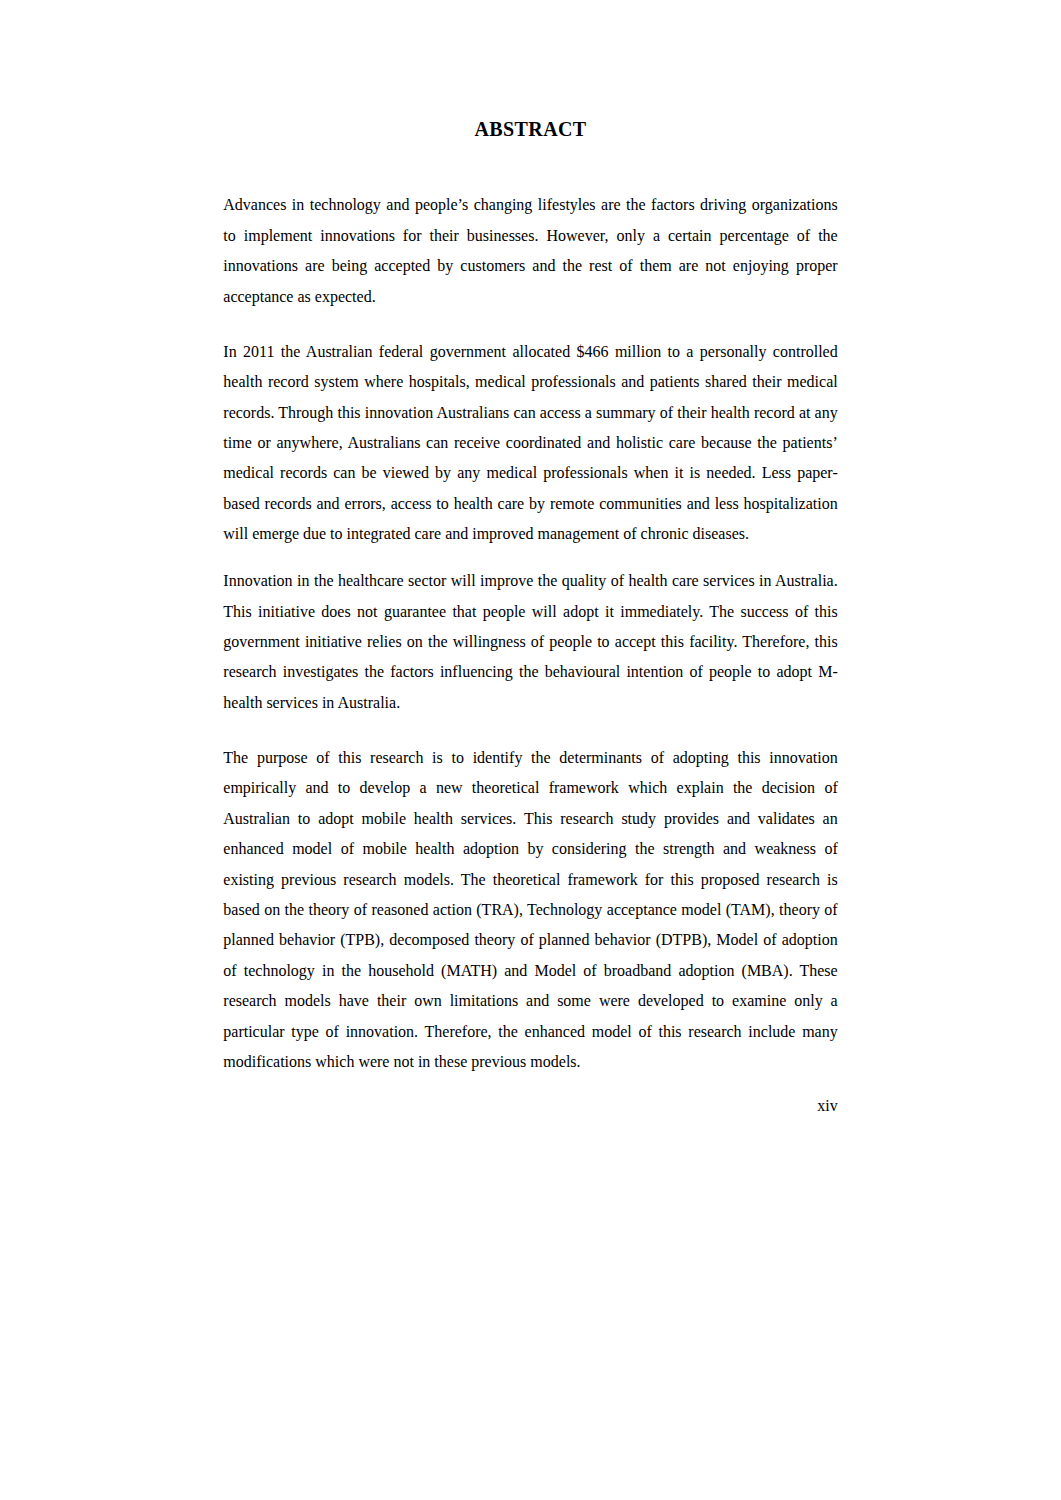ABSTRACT
Advances in technology and people’s changing lifestyles are the factors driving organizations to implement innovations for their businesses. However, only a certain percentage of the innovations are being accepted by customers and the rest of them are not enjoying proper acceptance as expected.
In 2011 the Australian federal government allocated $466 million to a personally controlled health record system where hospitals, medical professionals and patients shared their medical records. Through this innovation Australians can access a summary of their health record at any time or anywhere, Australians can receive coordinated and holistic care because the patients’ medical records can be viewed by any medical professionals when it is needed. Less paper-based records and errors, access to health care by remote communities and less hospitalization will emerge due to integrated care and improved management of chronic diseases.
Innovation in the healthcare sector will improve the quality of health care services in Australia. This initiative does not guarantee that people will adopt it immediately. The success of this government initiative relies on the willingness of people to accept this facility. Therefore, this research investigates the factors influencing the behavioural intention of people to adopt M-health services in Australia.
The purpose of this research is to identify the determinants of adopting this innovation empirically and to develop a new theoretical framework which explain the decision of Australian to adopt mobile health services. This research study provides and validates an enhanced model of mobile health adoption by considering the strength and weakness of existing previous research models. The theoretical framework for this proposed research is based on the theory of reasoned action (TRA), Technology acceptance model (TAM), theory of planned behavior (TPB), decomposed theory of planned behavior (DTPB), Model of adoption of technology in the household (MATH) and Model of broadband adoption (MBA). These research models have their own limitations and some were developed to examine only a particular type of innovation. Therefore, the enhanced model of this research include many modifications which were not in these previous models.
xiv